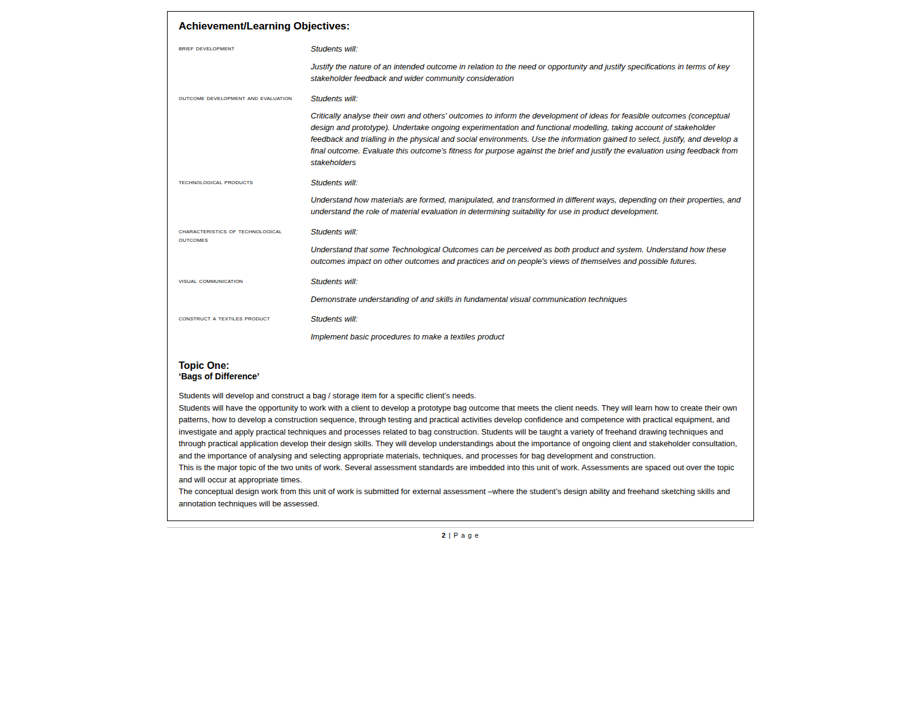Achievement/Learning Objectives:
| Brief Development | Students will: Justify the nature of an intended outcome in relation to the need or opportunity and justify specifications in terms of key stakeholder feedback and wider community consideration |
| Outcome Development and Evaluation | Students will: Critically analyse their own and others' outcomes to inform the development of ideas for feasible outcomes (conceptual design and prototype). Undertake ongoing experimentation and functional modelling, taking account of stakeholder feedback and trialling in the physical and social environments. Use the information gained to select, justify, and develop a final outcome. Evaluate this outcome's fitness for purpose against the brief and justify the evaluation using feedback from stakeholders |
| Technological Products | Students will: Understand how materials are formed, manipulated, and transformed in different ways, depending on their properties, and understand the role of material evaluation in determining suitability for use in product development. |
| Characteristics of Technological Outcomes | Students will: Understand that some Technological Outcomes can be perceived as both product and system. Understand how these outcomes impact on other outcomes and practices and on people's views of themselves and possible futures. |
| Visual Communication | Students will: Demonstrate understanding of and skills in fundamental visual communication techniques |
| Construct a Textiles Product | Students will: Implement basic procedures to make a textiles product |
Topic One:
‘Bags of Difference’
Students will develop and construct a bag / storage item for a specific client’s needs.
Students will have the opportunity to work with a client to develop a prototype bag outcome that meets the client needs. They will learn how to create their own patterns, how to develop a construction sequence, through testing and practical activities develop confidence and competence with practical equipment, and investigate and apply practical techniques and processes related to bag construction. Students will be taught a variety of freehand drawing techniques and through practical application develop their design skills. They will develop understandings about the importance of ongoing client and stakeholder consultation, and the importance of analysing and selecting appropriate materials, techniques, and processes for bag development and construction.
This is the major topic of the two units of work. Several assessment standards are imbedded into this unit of work. Assessments are spaced out over the topic and will occur at appropriate times.
The conceptual design work from this unit of work is submitted for external assessment –where the student’s design ability and freehand sketching skills and annotation techniques will be assessed.
2 | P a g e